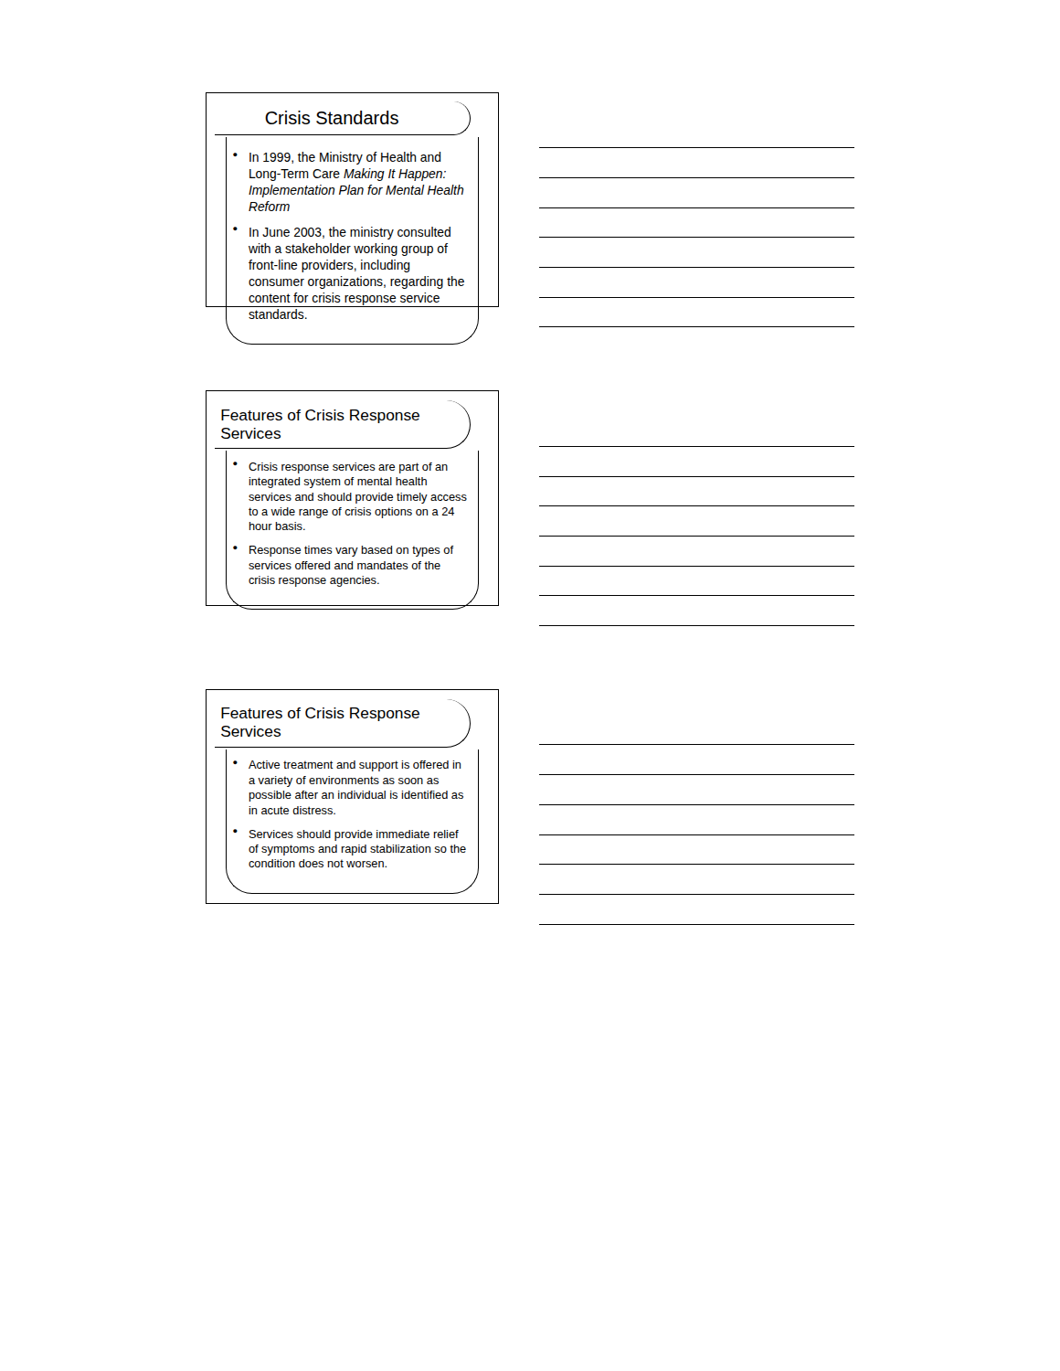Crisis Standards
In 1999, the Ministry of Health and Long-Term Care Making It Happen: Implementation Plan for Mental Health Reform
In June 2003, the ministry consulted with a stakeholder working group of front-line providers, including consumer organizations, regarding the content for crisis response service standards.
Features of Crisis Response Services
Crisis response services are part of an integrated system of mental health services and should provide timely access to a wide range of crisis options on a 24 hour basis.
Response times vary based on types of services offered and mandates of the crisis response agencies.
Features of Crisis Response Services
Active treatment and support is offered in a variety of environments as soon as possible after an individual is identified as in acute distress.
Services should provide immediate relief of symptoms and rapid stabilization so the condition does not worsen.